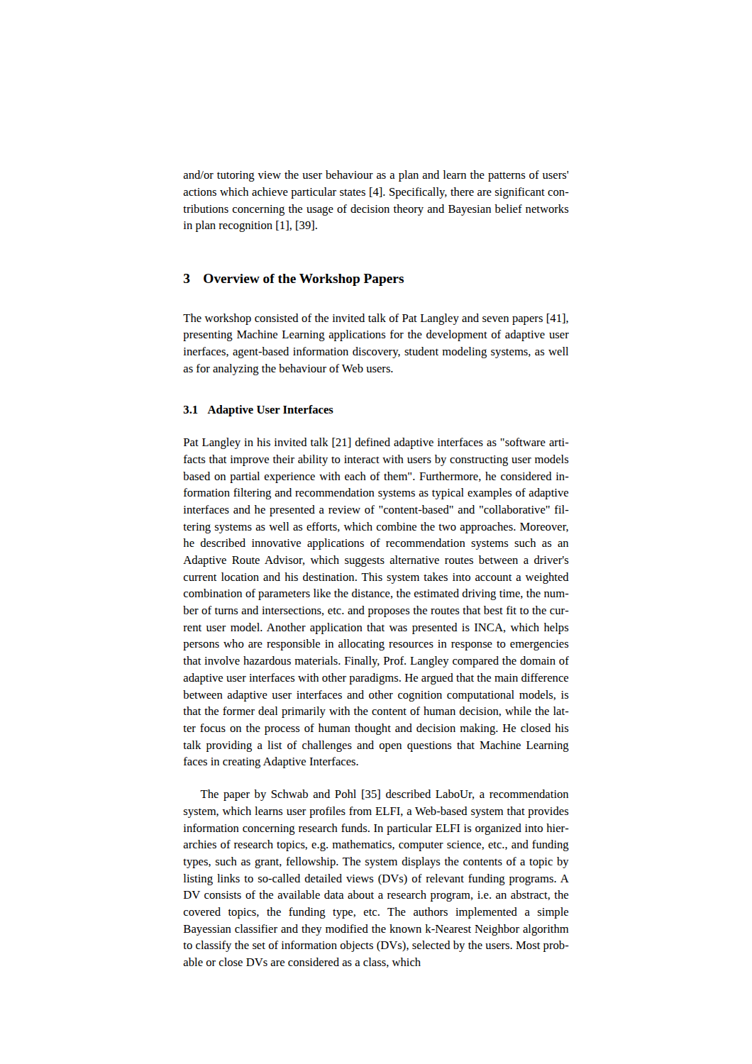and/or tutoring view the user behaviour as a plan and learn the patterns of users' actions which achieve particular states [4]. Specifically, there are significant contributions concerning the usage of decision theory and Bayesian belief networks in plan recognition [1], [39].
3 Overview of the Workshop Papers
The workshop consisted of the invited talk of Pat Langley and seven papers [41], presenting Machine Learning applications for the development of adaptive user inerfaces, agent-based information discovery, student modeling systems, as well as for analyzing the behaviour of Web users.
3.1 Adaptive User Interfaces
Pat Langley in his invited talk [21] defined adaptive interfaces as "software artifacts that improve their ability to interact with users by constructing user models based on partial experience with each of them". Furthermore, he considered information filtering and recommendation systems as typical examples of adaptive interfaces and he presented a review of "content-based" and "collaborative" filtering systems as well as efforts, which combine the two approaches. Moreover, he described innovative applications of recommendation systems such as an Adaptive Route Advisor, which suggests alternative routes between a driver's current location and his destination. This system takes into account a weighted combination of parameters like the distance, the estimated driving time, the number of turns and intersections, etc. and proposes the routes that best fit to the current user model. Another application that was presented is INCA, which helps persons who are responsible in allocating resources in response to emergencies that involve hazardous materials. Finally, Prof. Langley compared the domain of adaptive user interfaces with other paradigms. He argued that the main difference between adaptive user interfaces and other cognition computational models, is that the former deal primarily with the content of human decision, while the latter focus on the process of human thought and decision making. He closed his talk providing a list of challenges and open questions that Machine Learning faces in creating Adaptive Interfaces.
The paper by Schwab and Pohl [35] described LaboUr, a recommendation system, which learns user profiles from ELFI, a Web-based system that provides information concerning research funds. In particular ELFI is organized into hierarchies of research topics, e.g. mathematics, computer science, etc., and funding types, such as grant, fellowship. The system displays the contents of a topic by listing links to so-called detailed views (DVs) of relevant funding programs. A DV consists of the available data about a research program, i.e. an abstract, the covered topics, the funding type, etc. The authors implemented a simple Bayessian classifier and they modified the known k-Nearest Neighbor algorithm to classify the set of information objects (DVs), selected by the users. Most probable or close DVs are considered as a class, which